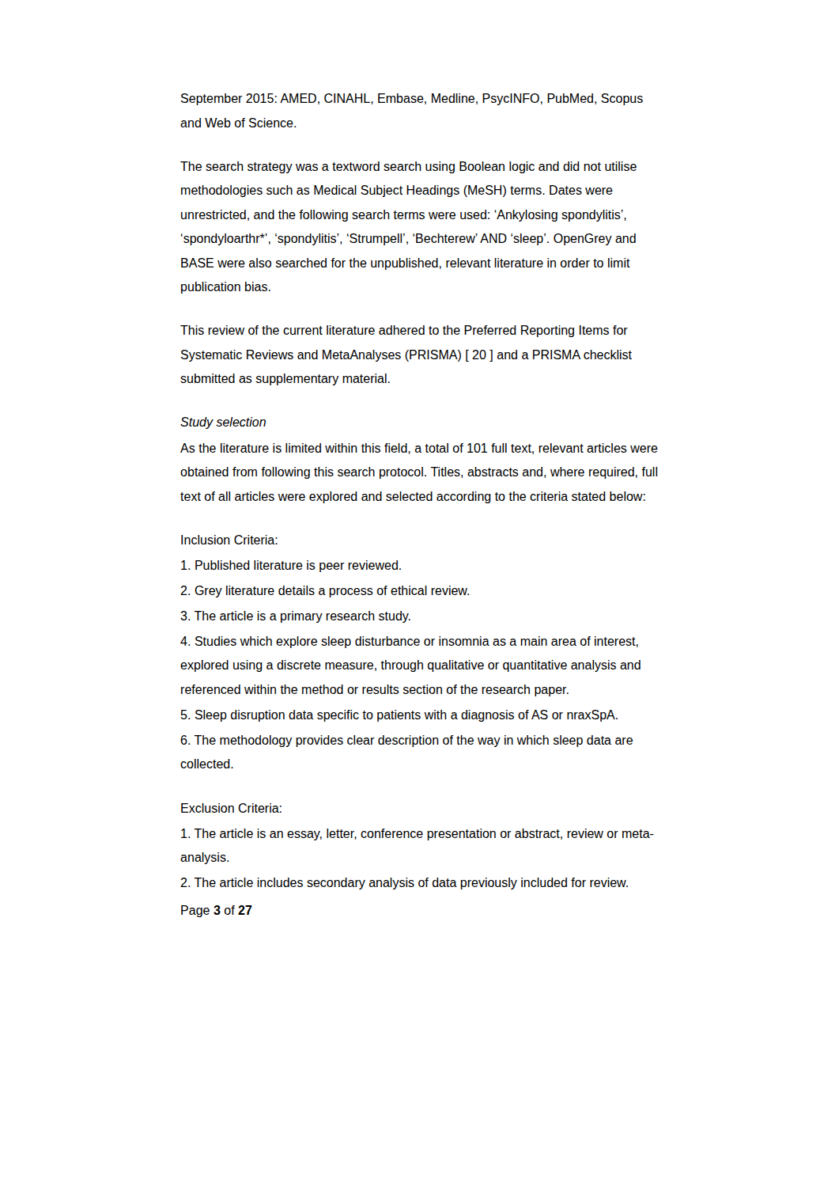September 2015: AMED, CINAHL, Embase, Medline, PsycINFO, PubMed, Scopus and Web of Science.
The search strategy was a textword search using Boolean logic and did not utilise methodologies such as Medical Subject Headings (MeSH) terms. Dates were unrestricted, and the following search terms were used: ‘Ankylosing spondylitis’, ‘spondyloarthr*’, ‘spondylitis’, ‘Strumpell’, ‘Bechterew’ AND ‘sleep’. OpenGrey and BASE were also searched for the unpublished, relevant literature in order to limit publication bias.
This review of the current literature adhered to the Preferred Reporting Items for Systematic Reviews and MetaAnalyses (PRISMA) [ 20 ] and a PRISMA checklist submitted as supplementary material.
Study selection
As the literature is limited within this field, a total of 101 full text, relevant articles were obtained from following this search protocol. Titles, abstracts and, where required, full text of all articles were explored and selected according to the criteria stated below:
Inclusion Criteria:
1. Published literature is peer reviewed.
2. Grey literature details a process of ethical review.
3. The article is a primary research study.
4. Studies which explore sleep disturbance or insomnia as a main area of interest, explored using a discrete measure, through qualitative or quantitative analysis and referenced within the method or results section of the research paper.
5. Sleep disruption data specific to patients with a diagnosis of AS or nraxSpA.
6. The methodology provides clear description of the way in which sleep data are collected.
Exclusion Criteria:
1. The article is an essay, letter, conference presentation or abstract, review or meta-analysis.
2. The article includes secondary analysis of data previously included for review.
Page 3 of 27